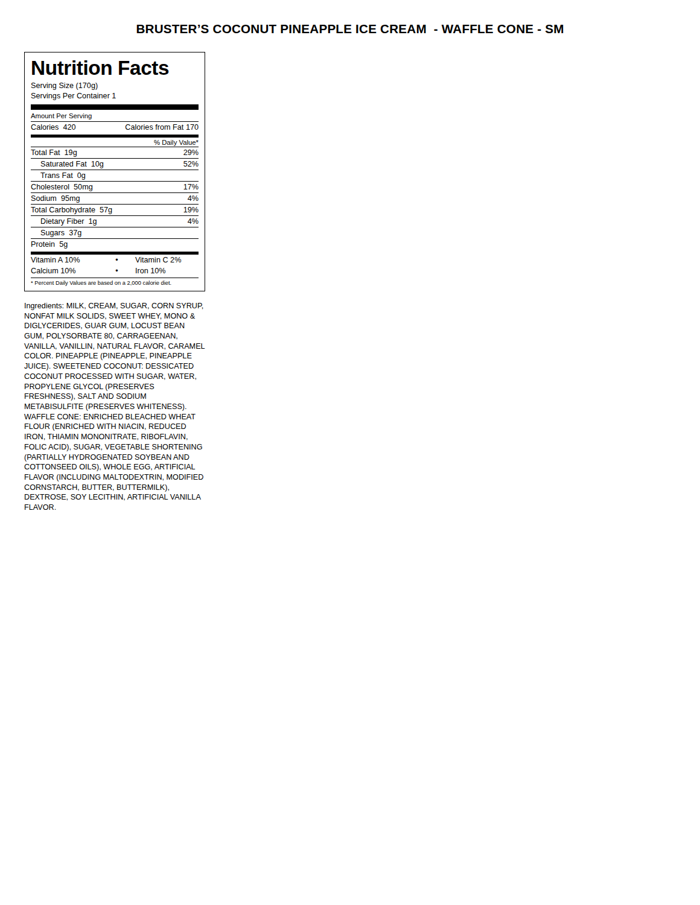BRUSTER’S COCONUT PINEAPPLE ICE CREAM - WAFFLE CONE - SM
Nutrition Facts
Serving Size (170g)
Servings Per Container 1
Amount Per Serving
| Calories 420 | Calories from Fat 170 |
| | % Daily Value* |
| Total Fat 19g | 29% |
| Saturated Fat 10g | 52% |
| Trans Fat 0g | |
| Cholesterol 50mg | 17% |
| Sodium 95mg | 4% |
| Total Carbohydrate 57g | 19% |
| Dietary Fiber 1g | 4% |
| Sugars 37g | |
| Protein 5g | |
| Vitamin A 10% | • | Vitamin C 2% |
| Calcium 10% | • | Iron 10% |
* Percent Daily Values are based on a 2,000 calorie diet.
Ingredients: MILK, CREAM, SUGAR, CORN SYRUP, NONFAT MILK SOLIDS, SWEET WHEY, MONO & DIGLYCERIDES, GUAR GUM, LOCUST BEAN GUM, POLYSORBATE 80, CARRAGEENAN, VANILLA, VANILLIN, NATURAL FLAVOR, CARAMEL COLOR. PINEAPPLE (PINEAPPLE, PINEAPPLE JUICE). SWEETENED COCONUT: DESSICATED COCONUT PROCESSED WITH SUGAR, WATER, PROPYLENE GLYCOL (PRESERVES FRESHNESS), SALT AND SODIUM METABISULFITE (PRESERVES WHITENESS). WAFFLE CONE: ENRICHED BLEACHED WHEAT FLOUR (ENRICHED WITH NIACIN, REDUCED IRON, THIAMIN MONONITRATE, RIBOFLAVIN, FOLIC ACID), SUGAR, VEGETABLE SHORTENING (PARTIALLY HYDROGENATED SOYBEAN AND COTTONSEED OILS), WHOLE EGG, ARTIFICIAL FLAVOR (INCLUDING MALTODEXTRIN, MODIFIED CORNSTARCH, BUTTER, BUTTERMILK), DEXTROSE, SOY LECITHIN, ARTIFICIAL VANILLA FLAVOR.